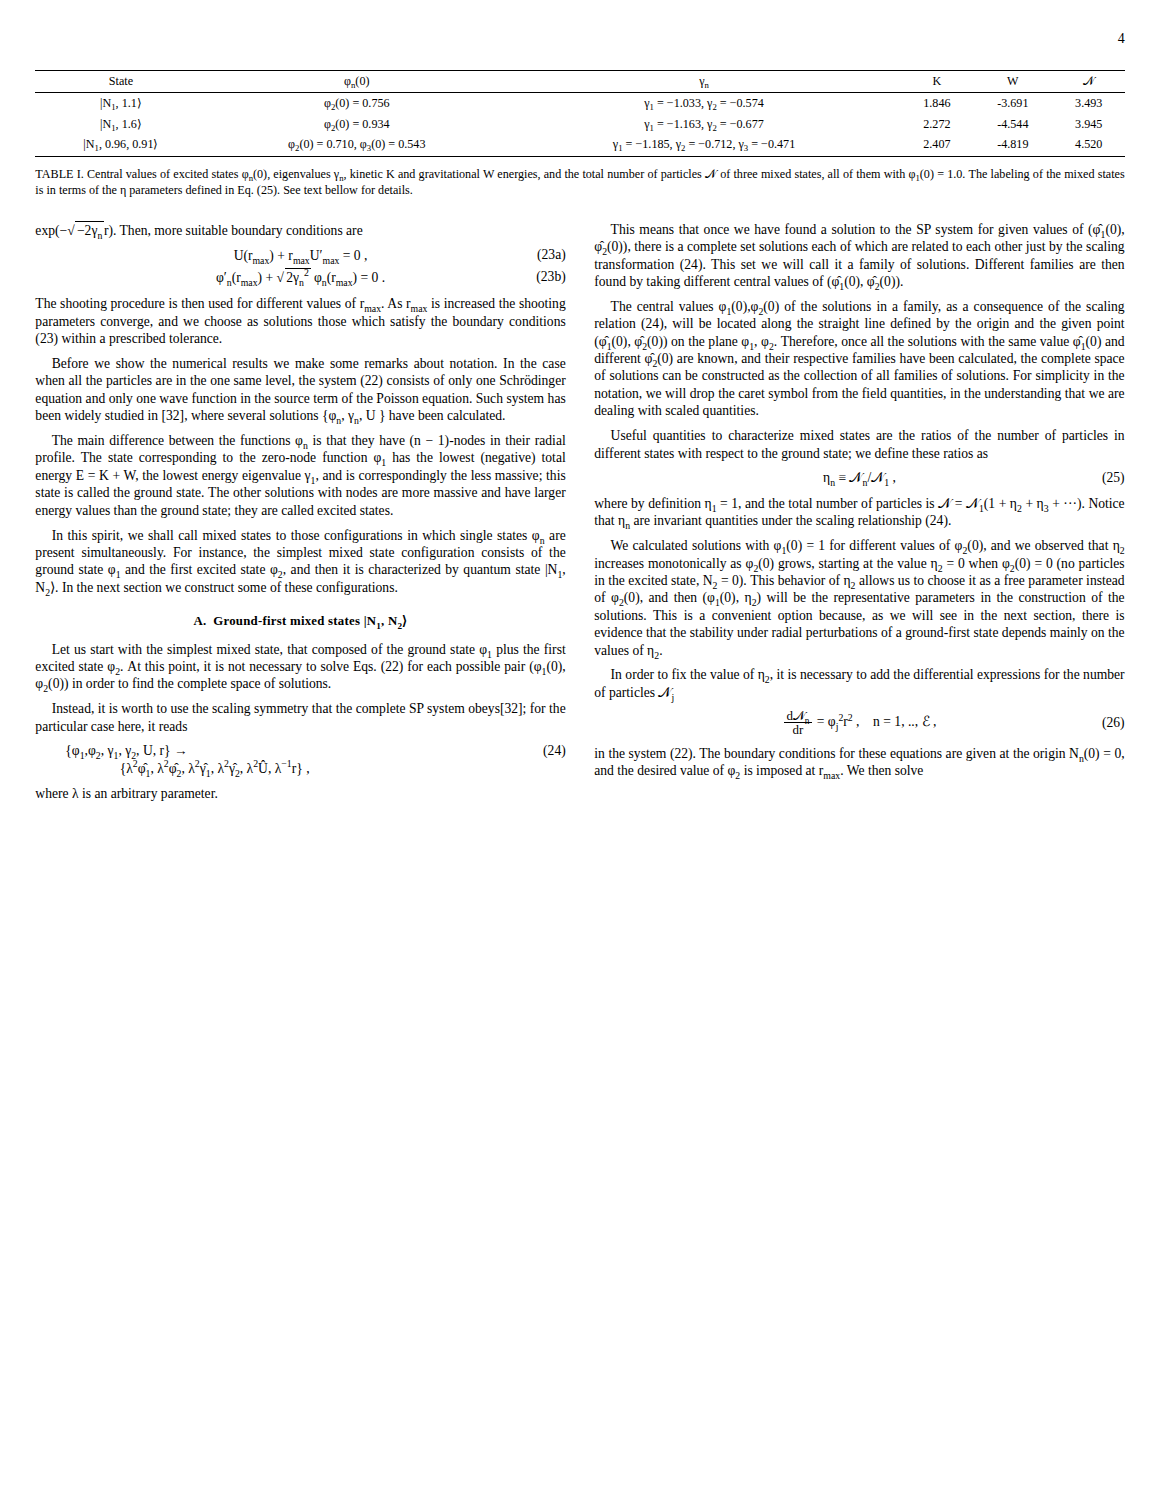4
| State | φ n (0) | γ n | K | W | 𝒩 |
| --- | --- | --- | --- | --- | --- |
| /N 1 , 1.1⟩ | φ 2 (0) = 0.756 | γ 1 = −1.033, γ 2 = −0.574 | 1.846 | -3.691 | 3.493 |
| /N 1 , 1.6⟩ | φ 2 (0) = 0.934 | γ 1 = −1.163, γ 2 = −0.677 | 2.272 | -4.544 | 3.945 |
| /N 1 , 0.96, 0.91⟩ | φ 2 (0) = 0.710, φ 3 (0) = 0.543 | γ 1 = −1.185, γ 2 = −0.712, γ 3 = −0.471 | 2.407 | -4.819 | 4.520 |
TABLE I. Central values of excited states φn(0), eigenvalues γn, kinetic K and gravitational W energies, and the total number of particles 𝒩 of three mixed states, all of them with φ1(0) = 1.0. The labeling of the mixed states is in terms of the η parameters defined in Eq. (25). See text bellow for details.
exp(−√−2γnr). Then, more suitable boundary conditions are
U(rmax) + rmaxU′max = 0 ,(23a) φ′n(rmax) + √2γn2 φn(rmax) = 0 .(23b)
The shooting procedure is then used for different values of rmax. As rmax is increased the shooting parameters converge, and we choose as solutions those which satisfy the boundary conditions (23) within a prescribed tolerance.
Before we show the numerical results we make some remarks about notation. In the case when all the particles are in the one same level, the system (22) consists of only one Schrödinger equation and only one wave function in the source term of the Poisson equation. Such system has been widely studied in [32], where several solutions {φn, γn, U } have been calculated.
The main difference between the functions φn is that they have (n − 1)-nodes in their radial profile. The state corresponding to the zero-node function φ1 has the lowest (negative) total energy E = K + W, the lowest energy eigenvalue γ1, and is correspondingly the less massive; this state is called the ground state. The other solutions with nodes are more massive and have larger energy values than the ground state; they are called excited states.
In this spirit, we shall call mixed states to those configurations in which single states φn are present simultaneously. For instance, the simplest mixed state configuration consists of the ground state φ1 and the first excited state φ2, and then it is characterized by quantum state |N1, N2⟩. In the next section we construct some of these configurations.
A. Ground-first mixed states |N1, N2⟩
Let us start with the simplest mixed state, that composed of the ground state φ1 plus the first excited state φ2. At this point, it is not necessary to solve Eqs. (22) for each possible pair (φ1(0), φ2(0)) in order to find the complete space of solutions.
Instead, it is worth to use the scaling symmetry that the complete SP system obeys[32]; for the particular case here, it reads
{φ1,φ2, γ1, γ2, U, r} →
{λ2φ̂1, λ2φ̂2, λ2γ̂1, λ2γ̂2, λ2Û, λ−1r} , (24)
where λ is an arbitrary parameter.
This means that once we have found a solution to the SP system for given values of (φ̂1(0), φ̂2(0)), there is a complete set solutions each of which are related to each other just by the scaling transformation (24). This set we will call it a family of solutions. Different families are then found by taking different central values of (φ̂1(0), φ̂2(0)).
The central values φ1(0),φ2(0) of the solutions in a family, as a consequence of the scaling relation (24), will be located along the straight line defined by the origin and the given point (φ̂1(0), φ̂2(0)) on the plane φ1, φ2. Therefore, once all the solutions with the same value φ̂1(0) and different φ̂2(0) are known, and their respective families have been calculated, the complete space of solutions can be constructed as the collection of all families of solutions. For simplicity in the notation, we will drop the caret symbol from the field quantities, in the understanding that we are dealing with scaled quantities.
Useful quantities to characterize mixed states are the ratios of the number of particles in different states with respect to the ground state; we define these ratios as
ηn ≡ 𝒩n/𝒩1 ,(25)
where by definition η1 = 1, and the total number of particles is 𝒩 = 𝒩1(1 + η2 + η3 + ···). Notice that ηn are invariant quantities under the scaling relationship (24).
We calculated solutions with φ1(0) = 1 for different values of φ2(0), and we observed that η2 increases monotonically as φ2(0) grows, starting at the value η2 = 0 when φ2(0) = 0 (no particles in the excited state, N2 = 0). This behavior of η2 allows us to choose it as a free parameter instead of φ2(0), and then (φ1(0), η2) will be the representative parameters in the construction of the solutions. This is a convenient option because, as we will see in the next section, there is evidence that the stability under radial perturbations of a ground-first state depends mainly on the values of η2.
In order to fix the value of η2, it is necessary to add the differential expressions for the number of particles 𝒩j
d𝒩n dr = φj2r2 , n = 1, .., ℰ ,(26)
in the system (22). The boundary conditions for these equations are given at the origin Nn(0) = 0, and the desired value of φ2 is imposed at rmax. We then solve